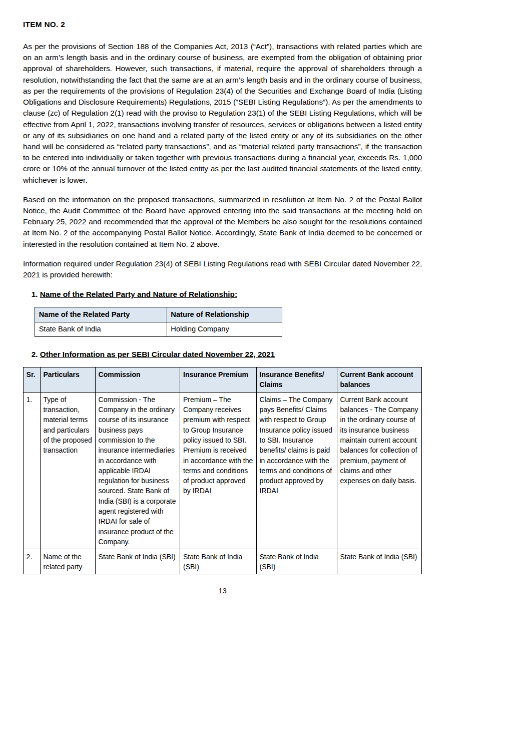ITEM NO. 2
As per the provisions of Section 188 of the Companies Act, 2013 (“Act”), transactions with related parties which are on an arm’s length basis and in the ordinary course of business, are exempted from the obligation of obtaining prior approval of shareholders. However, such transactions, if material, require the approval of shareholders through a resolution, notwithstanding the fact that the same are at an arm’s length basis and in the ordinary course of business, as per the requirements of the provisions of Regulation 23(4) of the Securities and Exchange Board of India (Listing Obligations and Disclosure Requirements) Regulations, 2015 (“SEBI Listing Regulations”). As per the amendments to clause (zc) of Regulation 2(1) read with the proviso to Regulation 23(1) of the SEBI Listing Regulations, which will be effective from April 1, 2022, transactions involving transfer of resources, services or obligations between a listed entity or any of its subsidiaries on one hand and a related party of the listed entity or any of its subsidiaries on the other hand will be considered as “related party transactions”, and as “material related party transactions”, if the transaction to be entered into individually or taken together with previous transactions during a financial year, exceeds Rs. 1,000 crore or 10% of the annual turnover of the listed entity as per the last audited financial statements of the listed entity, whichever is lower.
Based on the information on the proposed transactions, summarized in resolution at Item No. 2 of the Postal Ballot Notice, the Audit Committee of the Board have approved entering into the said transactions at the meeting held on February 25, 2022 and recommended that the approval of the Members be also sought for the resolutions contained at Item No. 2 of the accompanying Postal Ballot Notice. Accordingly, State Bank of India deemed to be concerned or interested in the resolution contained at Item No. 2 above.
Information required under Regulation 23(4) of SEBI Listing Regulations read with SEBI Circular dated November 22, 2021 is provided herewith:
Name of the Related Party and Nature of Relationship:
| Name of the Related Party | Nature of Relationship |
| --- | --- |
| State Bank of India | Holding Company |
Other Information as per SEBI Circular dated November 22, 2021
| Sr. | Particulars | Commission | Insurance Premium | Insurance Benefits/ Claims | Current Bank account balances |
| --- | --- | --- | --- | --- | --- |
| 1. | Type of transaction, material terms and particulars of the proposed transaction | Commission - The Company in the ordinary course of its insurance business pays commission to the insurance intermediaries in accordance with applicable IRDAI regulation for business sourced. State Bank of India (SBI) is a corporate agent registered with IRDAI for sale of insurance product of the Company. | Premium – The Company receives premium with respect to Group Insurance policy issued to SBI. Premium is received in accordance with the terms and conditions of product approved by IRDAI | Claims – The Company pays Benefits/ Claims with respect to Group Insurance policy issued to SBI. Insurance benefits/ claims is paid in accordance with the terms and conditions of product approved by IRDAI | Current Bank account balances - The Company in the ordinary course of its insurance business maintain current account balances for collection of premium, payment of claims and other expenses on daily basis. |
| 2. | Name of the related party | State Bank of India (SBI) | State Bank of India (SBI) | State Bank of India (SBI) | State Bank of India (SBI) |
13